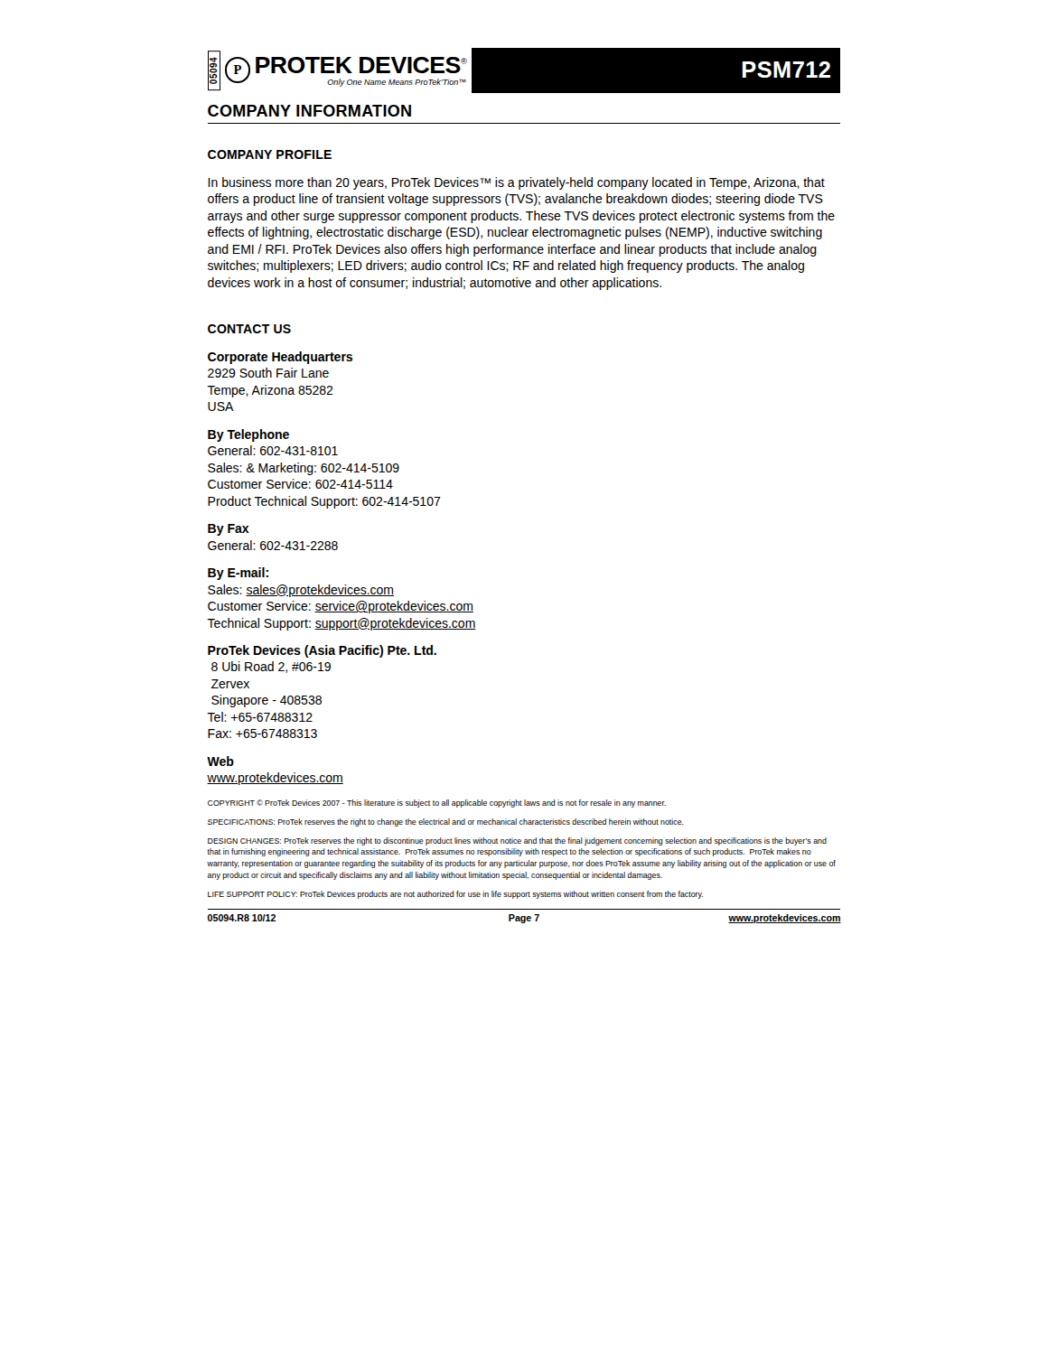05094
P
PROTEK DEVICES®
Only One Name Means ProTek’Tion™
PSM712
COMPANY INFORMATION
COMPANY PROFILE
In business more than 20 years, ProTek Devices™ is a privately-held company located in Tempe, Arizona, that offers a product line of transient voltage suppressors (TVS); avalanche breakdown diodes; steering diode TVS arrays and other surge suppressor component products. These TVS devices protect electronic systems from the effects of lightning, electrostatic discharge (ESD), nuclear electromagnetic pulses (NEMP), inductive switching and EMI / RFI. ProTek Devices also offers high performance interface and linear products that include analog switches; multiplexers; LED drivers; audio control ICs; RF and related high frequency products. The analog devices work in a host of consumer; industrial; automotive and other applications.
CONTACT US
Corporate Headquarters
2929 South Fair Lane
Tempe, Arizona 85282
USA
By Telephone
General: 602-431-8101
Sales: & Marketing: 602-414-5109
Customer Service: 602-414-5114
Product Technical Support: 602-414-5107
By Fax
General: 602-431-2288
By E-mail:
Sales: sales@protekdevices.com
Customer Service: service@protekdevices.com
Technical Support: support@protekdevices.com
ProTek Devices (Asia Pacific) Pte. Ltd.
8 Ubi Road 2, #06-19
Zervex
Singapore - 408538
Tel: +65-67488312
Fax: +65-67488313
Web
www.protekdevices.com
COPYRIGHT © ProTek Devices 2007 - This literature is subject to all applicable copyright laws and is not for resale in any manner.
SPECIFICATIONS: ProTek reserves the right to change the electrical and or mechanical characteristics described herein without notice.
DESIGN CHANGES: ProTek reserves the right to discontinue product lines without notice and that the final judgement concerning selection and specifications is the buyer’s and that in furnishing engineering and technical assistance. ProTek assumes no responsibility with respect to the selection or specifications of such products. ProTek makes no warranty, representation or guarantee regarding the suitability of its products for any particular purpose, nor does ProTek assume any liability arising out of the application or use of any product or circuit and specifically disclaims any and all liability without limitation special, consequential or incidental damages.
LIFE SUPPORT POLICY: ProTek Devices products are not authorized for use in life support systems without written consent from the factory.
05094.R8 10/12
Page 7
www.protekdevices.com